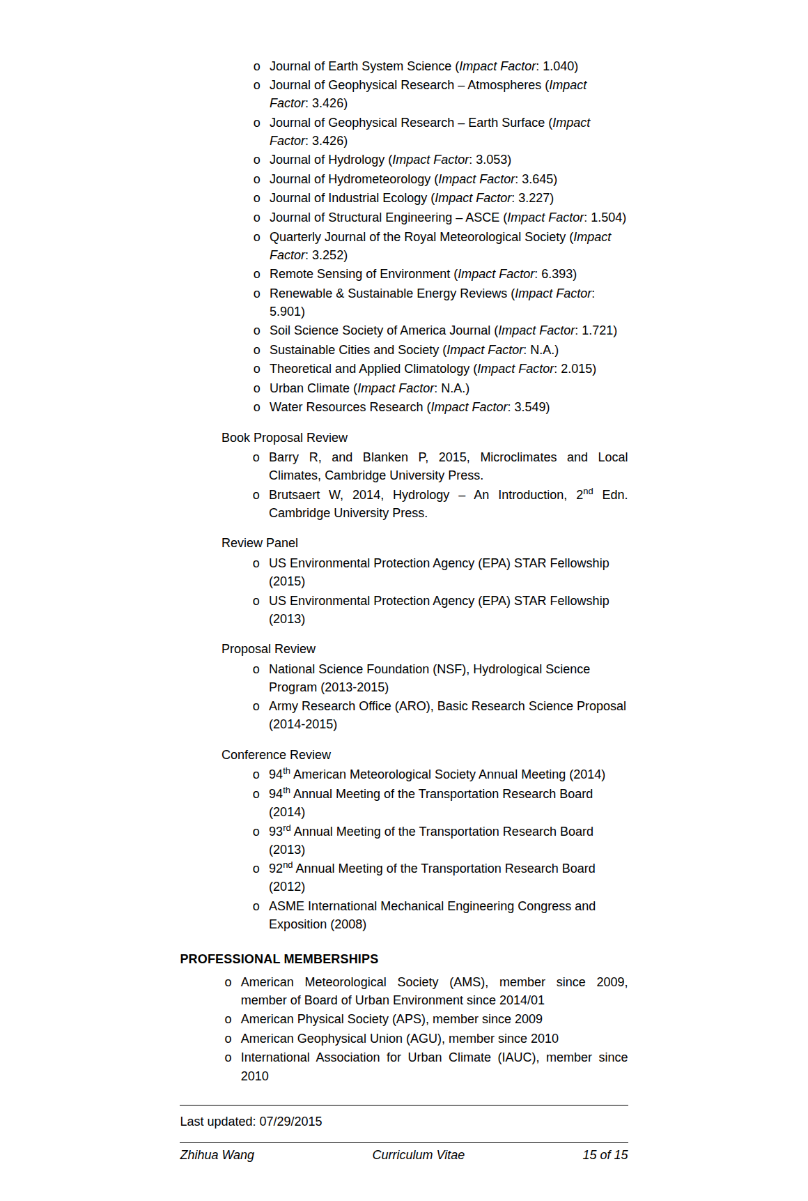Journal of Earth System Science (Impact Factor: 1.040)
Journal of Geophysical Research – Atmospheres (Impact Factor: 3.426)
Journal of Geophysical Research – Earth Surface (Impact Factor: 3.426)
Journal of Hydrology (Impact Factor: 3.053)
Journal of Hydrometeorology (Impact Factor: 3.645)
Journal of Industrial Ecology (Impact Factor: 3.227)
Journal of Structural Engineering – ASCE (Impact Factor: 1.504)
Quarterly Journal of the Royal Meteorological Society (Impact Factor: 3.252)
Remote Sensing of Environment (Impact Factor: 6.393)
Renewable & Sustainable Energy Reviews (Impact Factor: 5.901)
Soil Science Society of America Journal (Impact Factor: 1.721)
Sustainable Cities and Society (Impact Factor: N.A.)
Theoretical and Applied Climatology (Impact Factor: 2.015)
Urban Climate (Impact Factor: N.A.)
Water Resources Research (Impact Factor: 3.549)
Book Proposal Review
Barry R, and Blanken P, 2015, Microclimates and Local Climates, Cambridge University Press.
Brutsaert W, 2014, Hydrology – An Introduction, 2nd Edn. Cambridge University Press.
Review Panel
US Environmental Protection Agency (EPA) STAR Fellowship (2015)
US Environmental Protection Agency (EPA) STAR Fellowship (2013)
Proposal Review
National Science Foundation (NSF), Hydrological Science Program (2013-2015)
Army Research Office (ARO), Basic Research Science Proposal (2014-2015)
Conference Review
94th American Meteorological Society Annual Meeting (2014)
94th Annual Meeting of the Transportation Research Board (2014)
93rd Annual Meeting of the Transportation Research Board (2013)
92nd Annual Meeting of the Transportation Research Board (2012)
ASME International Mechanical Engineering Congress and Exposition (2008)
PROFESSIONAL MEMBERSHIPS
American Meteorological Society (AMS), member since 2009, member of Board of Urban Environment since 2014/01
American Physical Society (APS), member since 2009
American Geophysical Union (AGU), member since 2010
International Association for Urban Climate (IAUC), member since 2010
Last updated: 07/29/2015
Zhihua Wang Curriculum Vitae 15 of 15